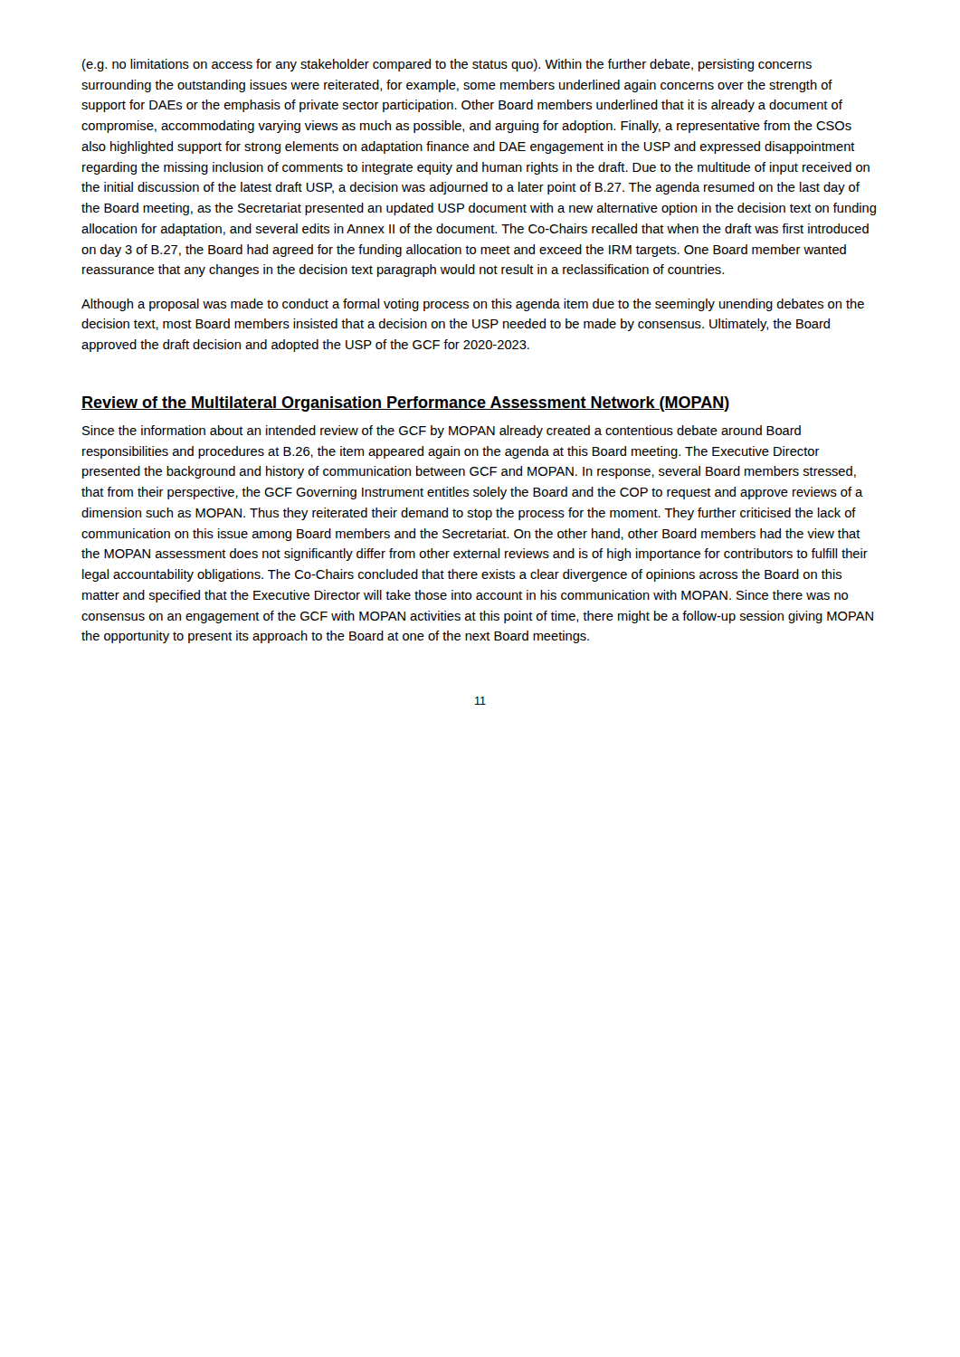(e.g. no limitations on access for any stakeholder compared to the status quo). Within the further debate, persisting concerns surrounding the outstanding issues were reiterated, for example, some members underlined again concerns over the strength of support for DAEs or the emphasis of private sector participation. Other Board members underlined that it is already a document of compromise, accommodating varying views as much as possible, and arguing for adoption. Finally, a representative from the CSOs also highlighted support for strong elements on adaptation finance and DAE engagement in the USP and expressed disappointment regarding the missing inclusion of comments to integrate equity and human rights in the draft. Due to the multitude of input received on the initial discussion of the latest draft USP, a decision was adjourned to a later point of B.27. The agenda resumed on the last day of the Board meeting, as the Secretariat presented an updated USP document with a new alternative option in the decision text on funding allocation for adaptation, and several edits in Annex II of the document. The Co-Chairs recalled that when the draft was first introduced on day 3 of B.27, the Board had agreed for the funding allocation to meet and exceed the IRM targets. One Board member wanted reassurance that any changes in the decision text paragraph would not result in a reclassification of countries.
Although a proposal was made to conduct a formal voting process on this agenda item due to the seemingly unending debates on the decision text, most Board members insisted that a decision on the USP needed to be made by consensus. Ultimately, the Board approved the draft decision and adopted the USP of the GCF for 2020-2023.
Review of the Multilateral Organisation Performance Assessment Network (MOPAN)
Since the information about an intended review of the GCF by MOPAN already created a contentious debate around Board responsibilities and procedures at B.26, the item appeared again on the agenda at this Board meeting. The Executive Director presented the background and history of communication between GCF and MOPAN. In response, several Board members stressed, that from their perspective, the GCF Governing Instrument entitles solely the Board and the COP to request and approve reviews of a dimension such as MOPAN. Thus they reiterated their demand to stop the process for the moment. They further criticised the lack of communication on this issue among Board members and the Secretariat. On the other hand, other Board members had the view that the MOPAN assessment does not significantly differ from other external reviews and is of high importance for contributors to fulfill their legal accountability obligations. The Co-Chairs concluded that there exists a clear divergence of opinions across the Board on this matter and specified that the Executive Director will take those into account in his communication with MOPAN. Since there was no consensus on an engagement of the GCF with MOPAN activities at this point of time, there might be a follow-up session giving MOPAN the opportunity to present its approach to the Board at one of the next Board meetings.
11